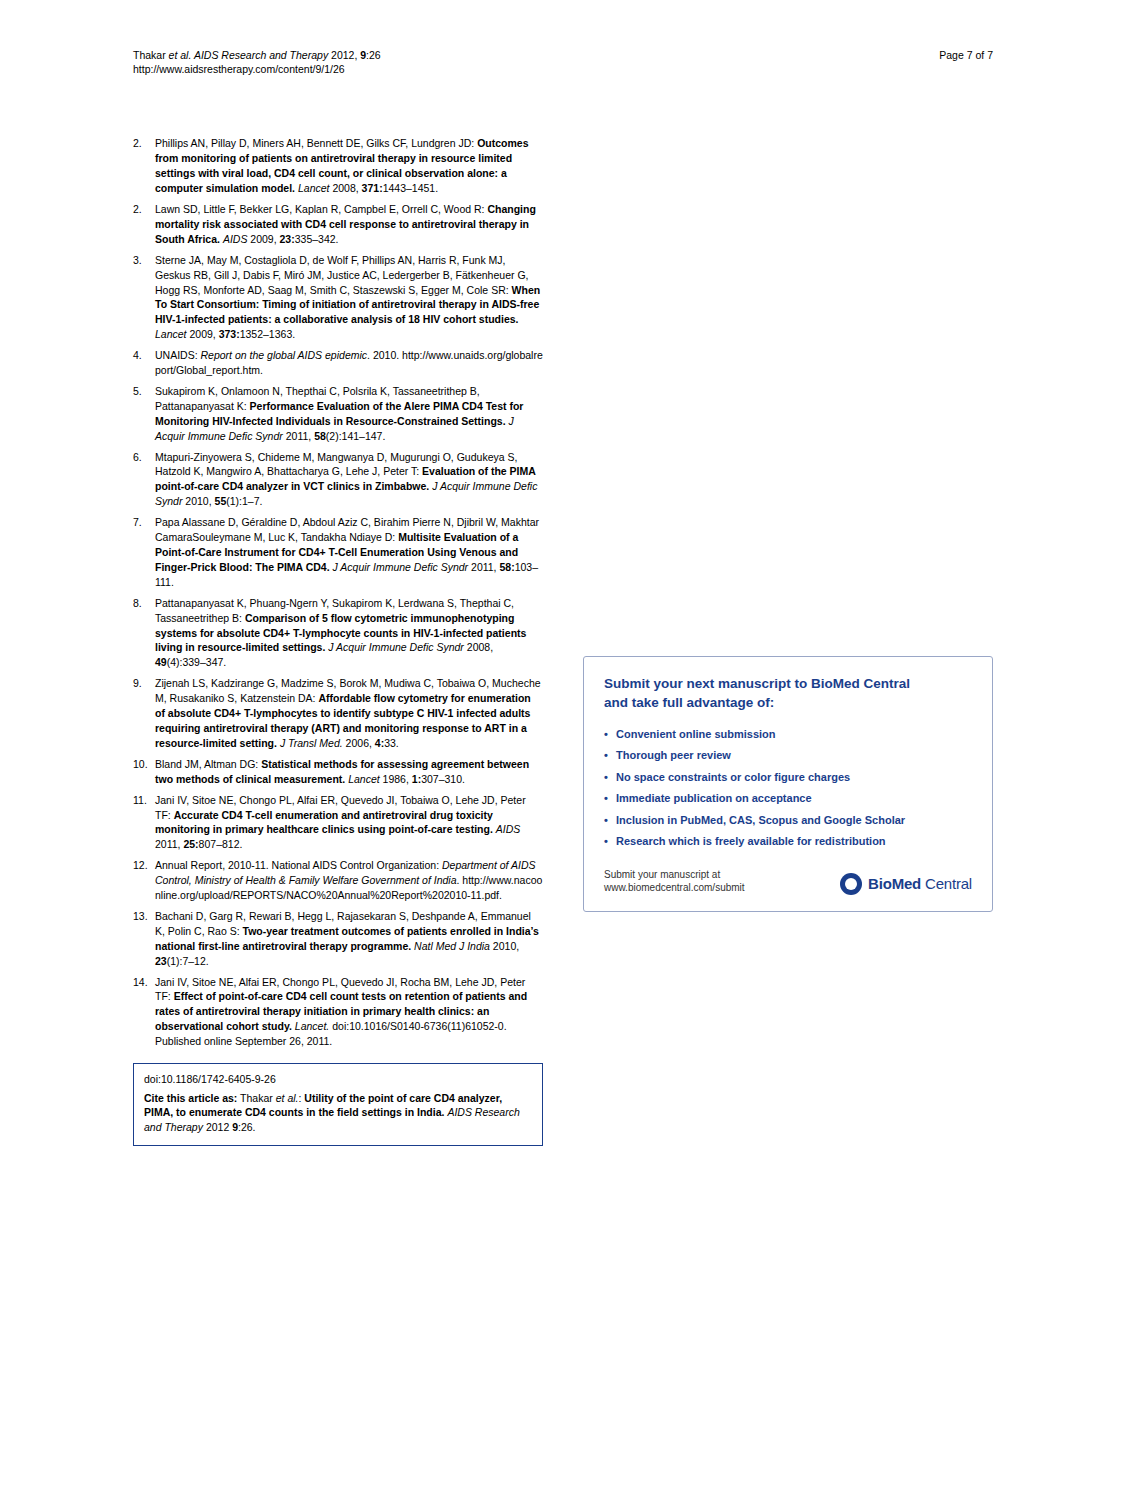Thakar et al. AIDS Research and Therapy 2012, 9:26
http://www.aidsrestherapy.com/content/9/1/26
Page 7 of 7
Phillips AN, Pillay D, Miners AH, Bennett DE, Gilks CF, Lundgren JD: Outcomes from monitoring of patients on antiretroviral therapy in resource limited settings with viral load, CD4 cell count, or clinical observation alone: a computer simulation model. Lancet 2008, 371: 1443–1451.
Lawn SD, Little F, Bekker LG, Kaplan R, Campbel E, Orrell C, Wood R: Changing mortality risk associated with CD4 cell response to antiretroviral therapy in South Africa. AIDS 2009, 23: 335–342.
Sterne JA, May M, Costagliola D, de Wolf F, Phillips AN, Harris R, Funk MJ, Geskus RB, Gill J, Dabis F, Miró JM, Justice AC, Ledergerber B, Fätkenheuer G, Hogg RS, Monforte AD, Saag M, Smith C, Staszewski S, Egger M, Cole SR: When To Start Consortium: Timing of initiation of antiretroviral therapy in AIDS-free HIV-1-infected patients: a collaborative analysis of 18 HIV cohort studies. Lancet 2009, 373: 1352–1363.
UNAIDS: Report on the global AIDS epidemic. 2010. http://www.unaids.org/globalreport/Global_report.htm.
Sukapirom K, Onlamoon N, Thepthai C, Polsrila K, Tassaneetrithep B, Pattanapanyasat K: Performance Evaluation of the Alere PIMA CD4 Test for Monitoring HIV-Infected Individuals in Resource-Constrained Settings. J Acquir Immune Defic Syndr 2011, 58(2):141–147.
Mtapuri-Zinyowera S, Chideme M, Mangwanya D, Mugurungi O, Gudukeya S, Hatzold K, Mangwiro A, Bhattacharya G, Lehe J, Peter T: Evaluation of the PIMA point-of-care CD4 analyzer in VCT clinics in Zimbabwe. J Acquir Immune Defic Syndr 2010, 55(1):1–7.
Papa Alassane D, Géraldine D, Abdoul Aziz C, Birahim Pierre N, Djibril W, Makhtar CamaraSouleymane M, Luc K, Tandakha Ndiaye D: Multisite Evaluation of a Point-of-Care Instrument for CD4+ T-Cell Enumeration Using Venous and Finger-Prick Blood: The PIMA CD4. J Acquir Immune Defic Syndr 2011, 58: 103–111.
Pattanapanyasat K, Phuang-Ngern Y, Sukapirom K, Lerdwana S, Thepthai C, Tassaneetrithep B: Comparison of 5 flow cytometric immunophenotyping systems for absolute CD4+ T-lymphocyte counts in HIV-1-infected patients living in resource-limited settings. J Acquir Immune Defic Syndr 2008, 49(4):339–347.
Zijenah LS, Kadzirange G, Madzime S, Borok M, Mudiwa C, Tobaiwa O, Mucheche M, Rusakaniko S, Katzenstein DA: Affordable flow cytometry for enumeration of absolute CD4+ T-lymphocytes to identify subtype C HIV-1 infected adults requiring antiretroviral therapy (ART) and monitoring response to ART in a resource-limited setting. J Transl Med. 2006, 4: 33.
Bland JM, Altman DG: Statistical methods for assessing agreement between two methods of clinical measurement. Lancet 1986, 1: 307–310.
Jani IV, Sitoe NE, Chongo PL, Alfai ER, Quevedo JI, Tobaiwa O, Lehe JD, Peter TF: Accurate CD4 T-cell enumeration and antiretroviral drug toxicity monitoring in primary healthcare clinics using point-of-care testing. AIDS 2011, 25: 807–812.
Annual Report, 2010-11. National AIDS Control Organization: Department of AIDS Control, Ministry of Health & Family Welfare Government of India. http://www.nacoonline.org/upload/REPORTS/NACO%20Annual%20Report%202010-11.pdf.
Bachani D, Garg R, Rewari B, Hegg L, Rajasekaran S, Deshpande A, Emmanuel K, Polin C, Rao S: Two-year treatment outcomes of patients enrolled in India’s national first-line antiretroviral therapy programme. Natl Med J India 2010, 23(1):7–12.
Jani IV, Sitoe NE, Alfai ER, Chongo PL, Quevedo JI, Rocha BM, Lehe JD, Peter TF: Effect of point-of-care CD4 cell count tests on retention of patients and rates of antiretroviral therapy initiation in primary health clinics: an observational cohort study. Lancet. doi:10.1016/S0140-6736(11)61052-0. Published online September 26, 2011.
doi:10.1186/1742-6405-9-26
Cite this article as: Thakar et al.: Utility of the point of care CD4 analyzer, PIMA, to enumerate CD4 counts in the field settings in India. AIDS Research and Therapy 2012 9:26.
Submit your next manuscript to BioMed Central
and take full advantage of:
Convenient online submission
Thorough peer review
No space constraints or color figure charges
Immediate publication on acceptance
Inclusion in PubMed, CAS, Scopus and Google Scholar
Research which is freely available for redistribution
Submit your manuscript at
www.biomedcentral.com/submit
BioMed Central